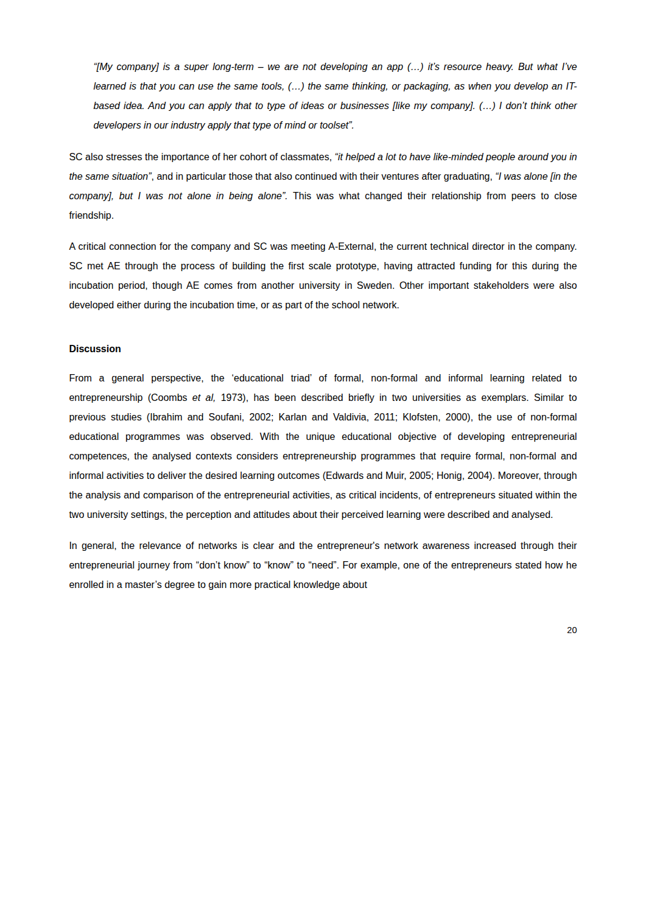“[My company] is a super long-term – we are not developing an app (…) it’s resource heavy. But what I’ve learned is that you can use the same tools, (…) the same thinking, or packaging, as when you develop an IT-based idea. And you can apply that to type of ideas or businesses [like my company]. (…) I don’t think other developers in our industry apply that type of mind or toolset”.
SC also stresses the importance of her cohort of classmates, “it helped a lot to have like-minded people around you in the same situation”, and in particular those that also continued with their ventures after graduating, “I was alone [in the company], but I was not alone in being alone”. This was what changed their relationship from peers to close friendship.
A critical connection for the company and SC was meeting A-External, the current technical director in the company. SC met AE through the process of building the first scale prototype, having attracted funding for this during the incubation period, though AE comes from another university in Sweden. Other important stakeholders were also developed either during the incubation time, or as part of the school network.
Discussion
From a general perspective, the ‘educational triad’ of formal, non-formal and informal learning related to entrepreneurship (Coombs et al, 1973), has been described briefly in two universities as exemplars. Similar to previous studies (Ibrahim and Soufani, 2002; Karlan and Valdivia, 2011; Klofsten, 2000), the use of non-formal educational programmes was observed. With the unique educational objective of developing entrepreneurial competences, the analysed contexts considers entrepreneurship programmes that require formal, non-formal and informal activities to deliver the desired learning outcomes (Edwards and Muir, 2005; Honig, 2004). Moreover, through the analysis and comparison of the entrepreneurial activities, as critical incidents, of entrepreneurs situated within the two university settings, the perception and attitudes about their perceived learning were described and analysed.
In general, the relevance of networks is clear and the entrepreneur's network awareness increased through their entrepreneurial journey from “don’t know” to “know” to “need”. For example, one of the entrepreneurs stated how he enrolled in a master’s degree to gain more practical knowledge about
20